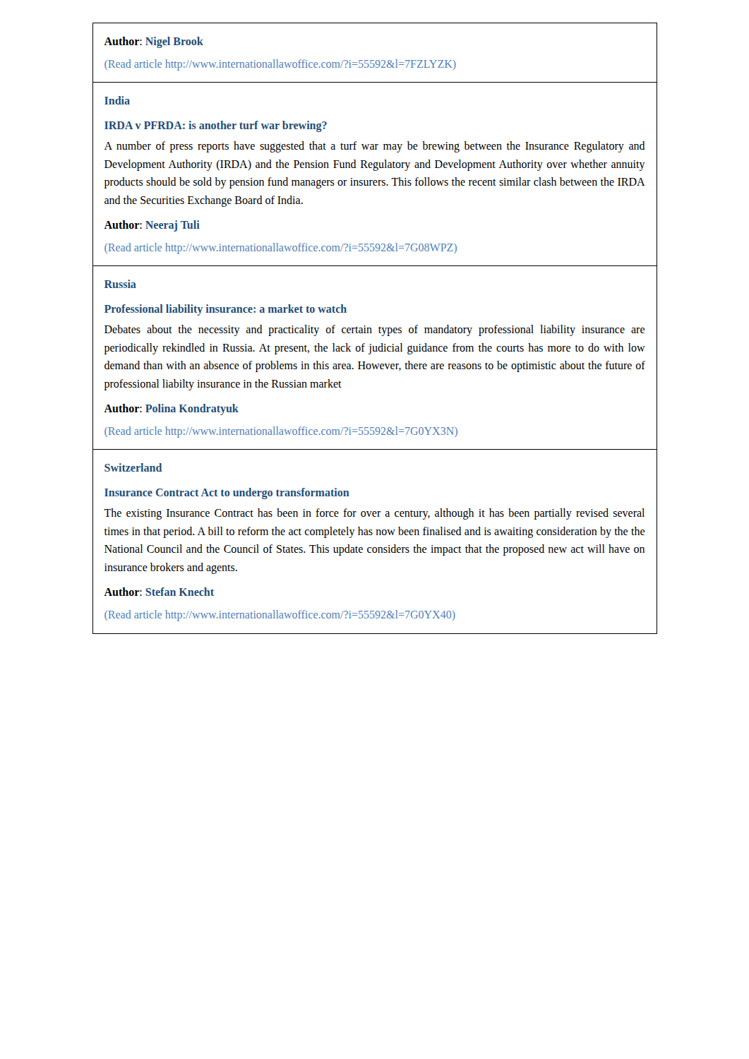| Author : Nigel Brook (Read article http://www.internationallawoffice.com/?i=55592&l=7FZLYZK ) |
| India IRDA v PFRDA: is another turf war brewing? A number of press reports have suggested that a turf war may be brewing between the Insurance Regulatory and Development Authority (IRDA) and the Pension Fund Regulatory and Development Authority over whether annuity products should be sold by pension fund managers or insurers. This follows the recent similar clash between the IRDA and the Securities Exchange Board of India. Author : Neeraj Tuli (Read article http://www.internationallawoffice.com/?i=55592&l=7G08WPZ ) |
| Russia Professional liability insurance: a market to watch Debates about the necessity and practicality of certain types of mandatory professional liability insurance are periodically rekindled in Russia. At present, the lack of judicial guidance from the courts has more to do with low demand than with an absence of problems in this area. However, there are reasons to be optimistic about the future of professional liabilty insurance in the Russian market Author : Polina Kondratyuk (Read article http://www.internationallawoffice.com/?i=55592&l=7G0YX3N ) |
| Switzerland Insurance Contract Act to undergo transformation The existing Insurance Contract has been in force for over a century, although it has been partially revised several times in that period. A bill to reform the act completely has now been finalised and is awaiting consideration by the the National Council and the Council of States. This update considers the impact that the proposed new act will have on insurance brokers and agents. Author : Stefan Knecht (Read article http://www.internationallawoffice.com/?i=55592&l=7G0YX40 ) |